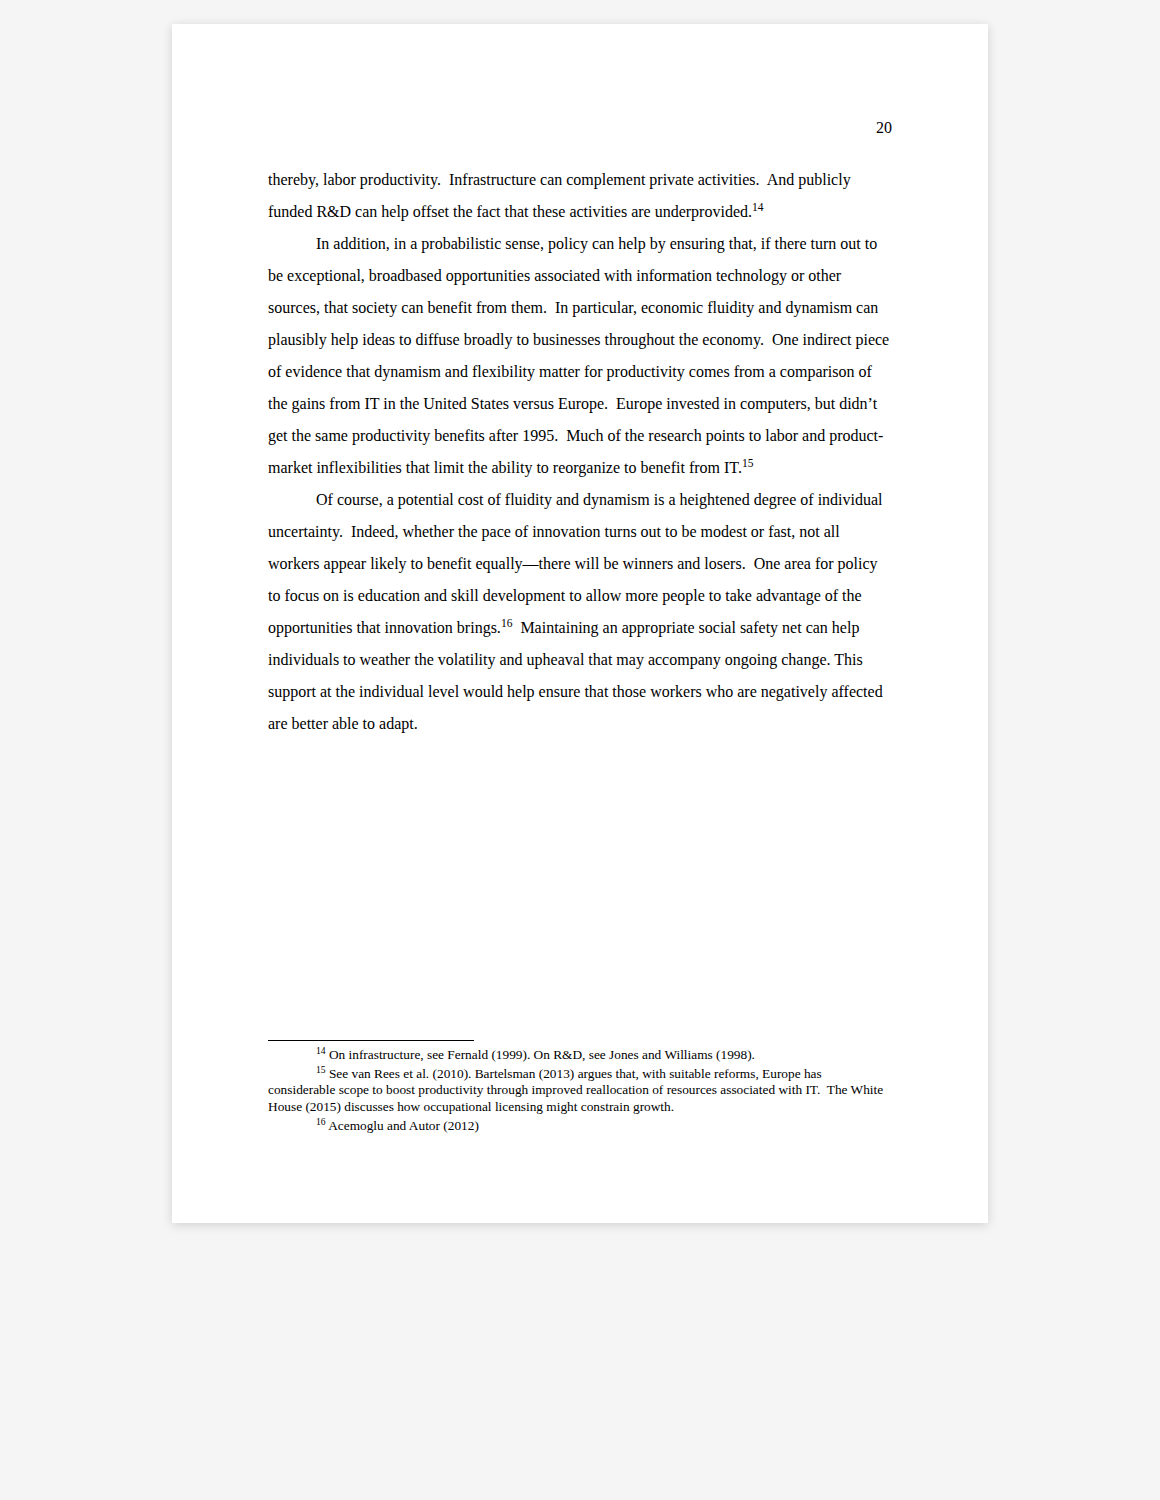20
thereby, labor productivity. Infrastructure can complement private activities. And publicly funded R&D can help offset the fact that these activities are underprovided.14
In addition, in a probabilistic sense, policy can help by ensuring that, if there turn out to be exceptional, broadbased opportunities associated with information technology or other sources, that society can benefit from them. In particular, economic fluidity and dynamism can plausibly help ideas to diffuse broadly to businesses throughout the economy. One indirect piece of evidence that dynamism and flexibility matter for productivity comes from a comparison of the gains from IT in the United States versus Europe. Europe invested in computers, but didn’t get the same productivity benefits after 1995. Much of the research points to labor and product-market inflexibilities that limit the ability to reorganize to benefit from IT.15
Of course, a potential cost of fluidity and dynamism is a heightened degree of individual uncertainty. Indeed, whether the pace of innovation turns out to be modest or fast, not all workers appear likely to benefit equally—there will be winners and losers. One area for policy to focus on is education and skill development to allow more people to take advantage of the opportunities that innovation brings.16 Maintaining an appropriate social safety net can help individuals to weather the volatility and upheaval that may accompany ongoing change. This support at the individual level would help ensure that those workers who are negatively affected are better able to adapt.
14 On infrastructure, see Fernald (1999). On R&D, see Jones and Williams (1998).
15 See van Rees et al. (2010). Bartelsman (2013) argues that, with suitable reforms, Europe has considerable scope to boost productivity through improved reallocation of resources associated with IT. The White House (2015) discusses how occupational licensing might constrain growth.
16 Acemoglu and Autor (2012)